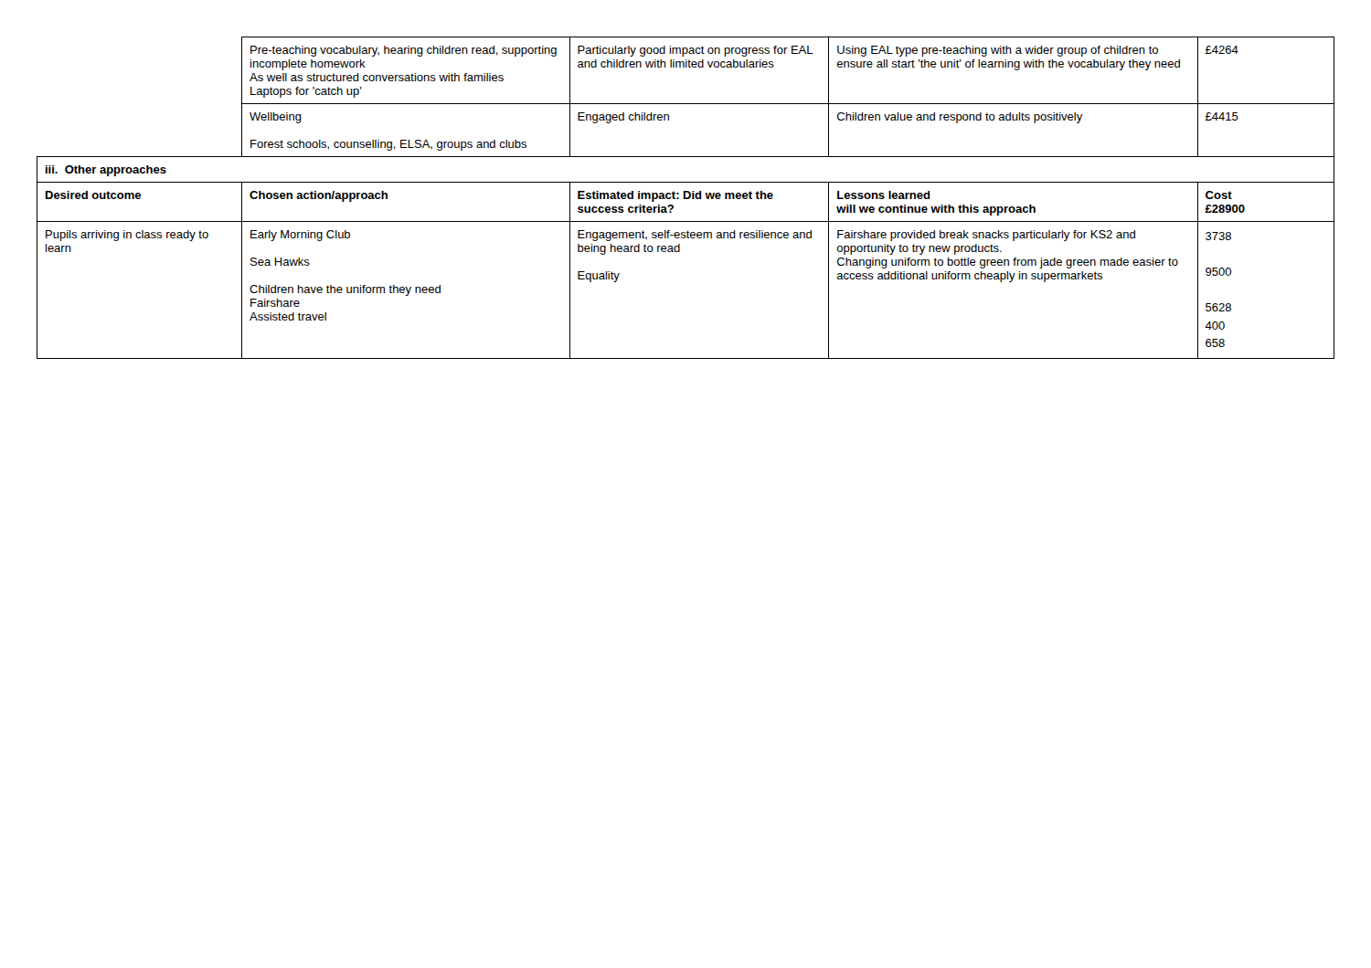| | Pre-teaching vocabulary, hearing children read, supporting incomplete homework As well as structured conversations with families Laptops for 'catch up' | Particularly good impact on progress for EAL and children with limited vocabularies | Using EAL type pre-teaching with a wider group of children to ensure all start 'the unit' of learning with the vocabulary they need | £4264 |
| | Wellbeing Forest schools, counselling, ELSA, groups and clubs | Engaged children | Children value and respond to adults positively | £4415 |
| iii. Other approaches |
| Desired outcome | Chosen action/approach | Estimated impact: Did we meet the success criteria? | Lessons learned will we continue with this approach | Cost £28900 |
| Pupils arriving in class ready to learn | Early Morning Club Sea Hawks Children have the uniform they need Fairshare Assisted travel | Engagement, self-esteem and resilience and being heard to read Equality | Fairshare provided break snacks particularly for KS2 and opportunity to try new products. Changing uniform to bottle green from jade green made easier to access additional uniform cheaply in supermarkets | 3738 9500 5628 400 658 |